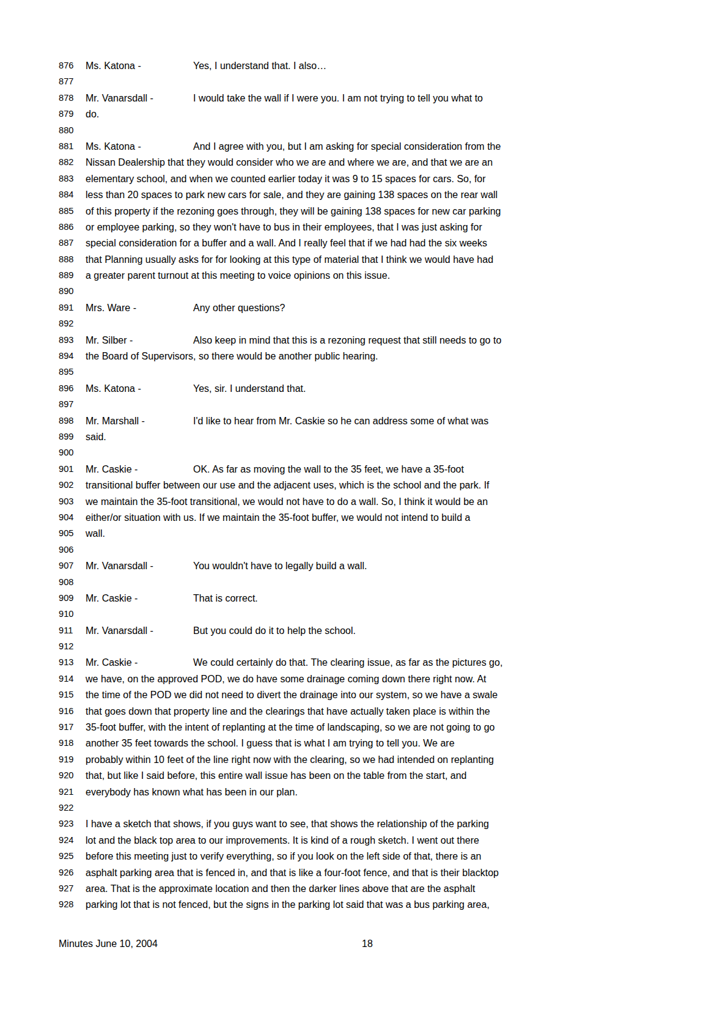876 Ms. Katona - Yes, I understand that. I also…
877
878 Mr. Vanarsdall - I would take the wall if I were you. I am not trying to tell you what to
879 do.
880
881 Ms. Katona - And I agree with you, but I am asking for special consideration from the
882 Nissan Dealership that they would consider who we are and where we are, and that we are an
883 elementary school, and when we counted earlier today it was 9 to 15 spaces for cars. So, for
884 less than 20 spaces to park new cars for sale, and they are gaining 138 spaces on the rear wall
885 of this property if the rezoning goes through, they will be gaining 138 spaces for new car parking
886 or employee parking, so they won't have to bus in their employees, that I was just asking for
887 special consideration for a buffer and a wall. And I really feel that if we had had the six weeks
888 that Planning usually asks for for looking at this type of material that I think we would have had
889 a greater parent turnout at this meeting to voice opinions on this issue.
890
891 Mrs. Ware - Any other questions?
892
893 Mr. Silber - Also keep in mind that this is a rezoning request that still needs to go to
894 the Board of Supervisors, so there would be another public hearing.
895
896 Ms. Katona - Yes, sir. I understand that.
897
898 Mr. Marshall - I'd like to hear from Mr. Caskie so he can address some of what was
899 said.
900
901 Mr. Caskie - OK. As far as moving the wall to the 35 feet, we have a 35-foot
902 transitional buffer between our use and the adjacent uses, which is the school and the park. If
903 we maintain the 35-foot transitional, we would not have to do a wall. So, I think it would be an
904 either/or situation with us. If we maintain the 35-foot buffer, we would not intend to build a
905 wall.
906
907 Mr. Vanarsdall - You wouldn't have to legally build a wall.
908
909 Mr. Caskie - That is correct.
910
911 Mr. Vanarsdall - But you could do it to help the school.
912
913 Mr. Caskie - We could certainly do that. The clearing issue, as far as the pictures go,
914 we have, on the approved POD, we do have some drainage coming down there right now. At
915 the time of the POD we did not need to divert the drainage into our system, so we have a swale
916 that goes down that property line and the clearings that have actually taken place is within the
917 35-foot buffer, with the intent of replanting at the time of landscaping, so we are not going to go
918 another 35 feet towards the school. I guess that is what I am trying to tell you. We are
919 probably within 10 feet of the line right now with the clearing, so we had intended on replanting
920 that, but like I said before, this entire wall issue has been on the table from the start, and
921 everybody has known what has been in our plan.
922
923 I have a sketch that shows, if you guys want to see, that shows the relationship of the parking
924 lot and the black top area to our improvements. It is kind of a rough sketch. I went out there
925 before this meeting just to verify everything, so if you look on the left side of that, there is an
926 asphalt parking area that is fenced in, and that is like a four-foot fence, and that is their blacktop
927 area. That is the approximate location and then the darker lines above that are the asphalt
928 parking lot that is not fenced, but the signs in the parking lot said that was a bus parking area,
Minutes June 10, 2004 18